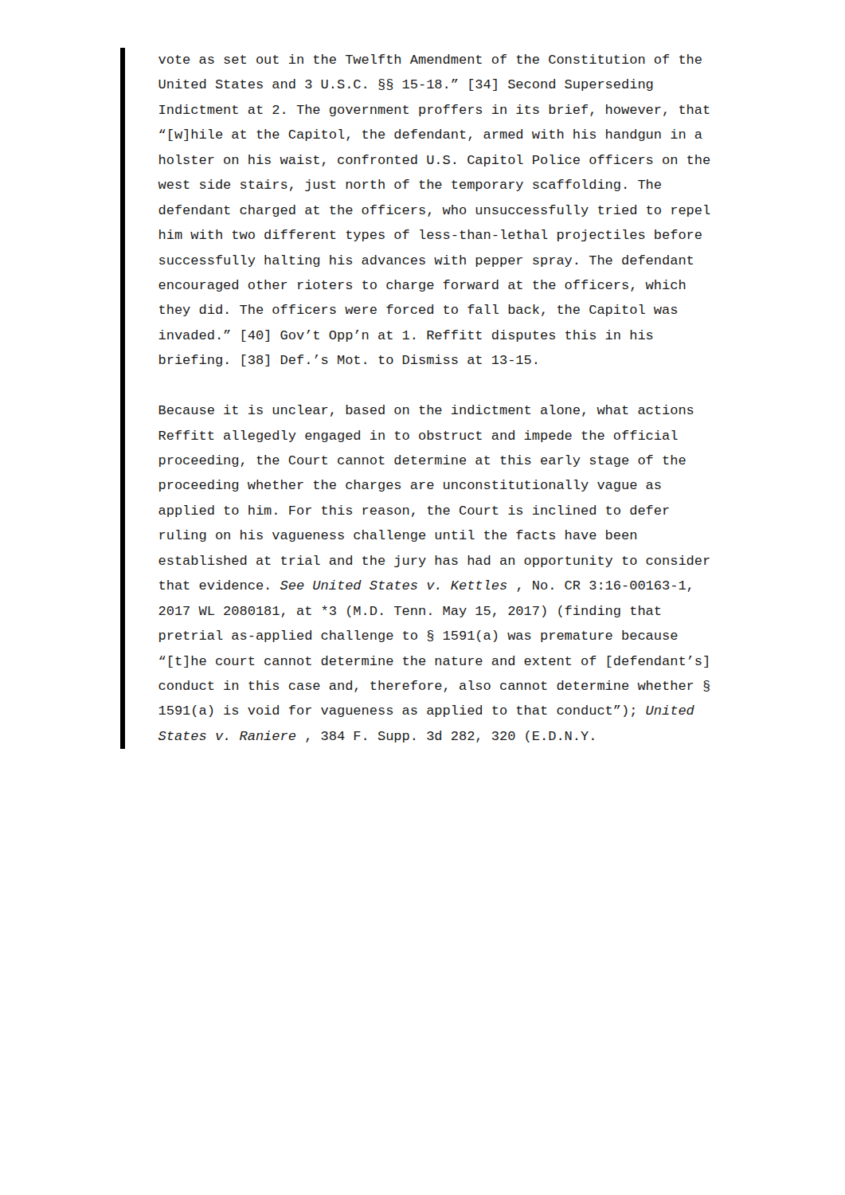vote as set out in the Twelfth Amendment of the Constitution of the United States and 3 U.S.C. §§ 15-18.” [34] Second Superseding Indictment at 2. The government proffers in its brief, however, that “[w]hile at the Capitol, the defendant, armed with his handgun in a holster on his waist, confronted U.S. Capitol Police officers on the west side stairs, just north of the temporary scaffolding. The defendant charged at the officers, who unsuccessfully tried to repel him with two different types of less-than-lethal projectiles before successfully halting his advances with pepper spray. The defendant encouraged other rioters to charge forward at the officers, which they did. The officers were forced to fall back, the Capitol was invaded.” [40] Gov’t Opp’n at 1. Reffitt disputes this in his briefing. [38] Def.’s Mot. to Dismiss at 13-15.
Because it is unclear, based on the indictment alone, what actions Reffitt allegedly engaged in to obstruct and impede the official proceeding, the Court cannot determine at this early stage of the proceeding whether the charges are unconstitutionally vague as applied to him. For this reason, the Court is inclined to defer ruling on his vagueness challenge until the facts have been established at trial and the jury has had an opportunity to consider that evidence. See United States v. Kettles , No. CR 3:16-00163-1, 2017 WL 2080181, at *3 (M.D. Tenn. May 15, 2017) (finding that pretrial as-applied challenge to § 1591(a) was premature because “[t]he court cannot determine the nature and extent of [defendant’s] conduct in this case and, therefore, also cannot determine whether § 1591(a) is void for vagueness as applied to that conduct”); United States v. Raniere , 384 F. Supp. 3d 282, 320 (E.D.N.Y.